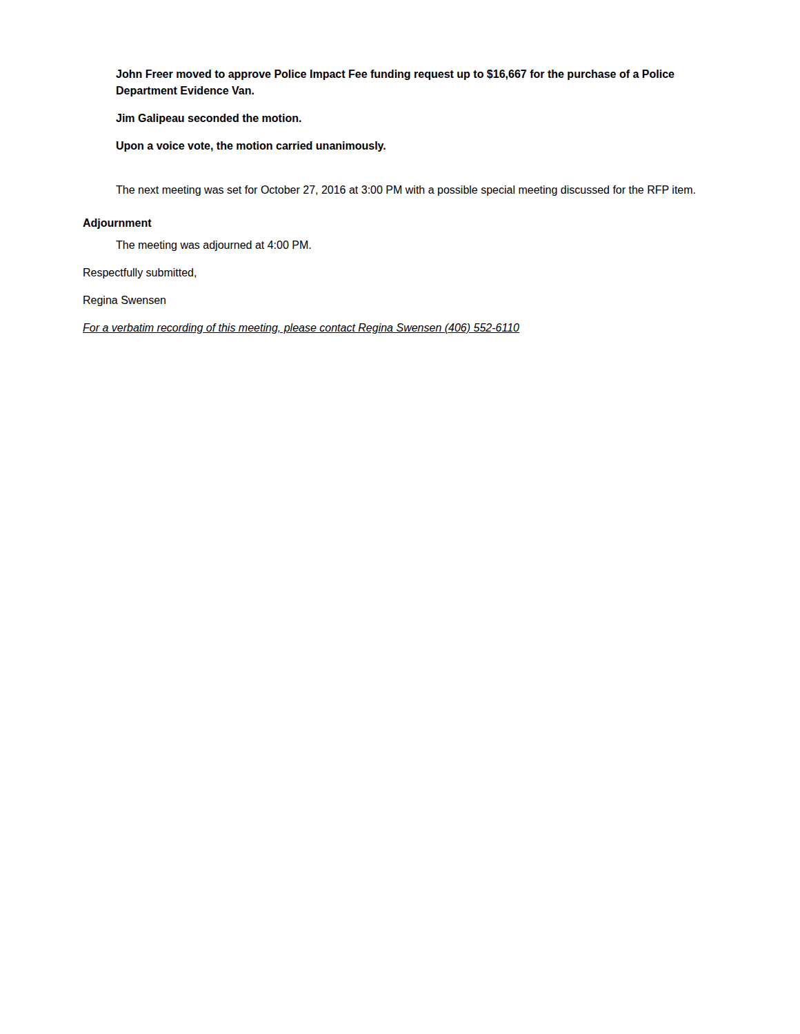John Freer moved to approve Police Impact Fee funding request up to $16,667 for the purchase of a Police Department Evidence Van.
Jim Galipeau seconded the motion.
Upon a voice vote, the motion carried unanimously.
The next meeting was set for October 27, 2016 at 3:00 PM with a possible special meeting discussed for the RFP item.
Adjournment
The meeting was adjourned at 4:00 PM.
Respectfully submitted,
Regina Swensen
For a verbatim recording of this meeting, please contact Regina Swensen (406) 552-6110